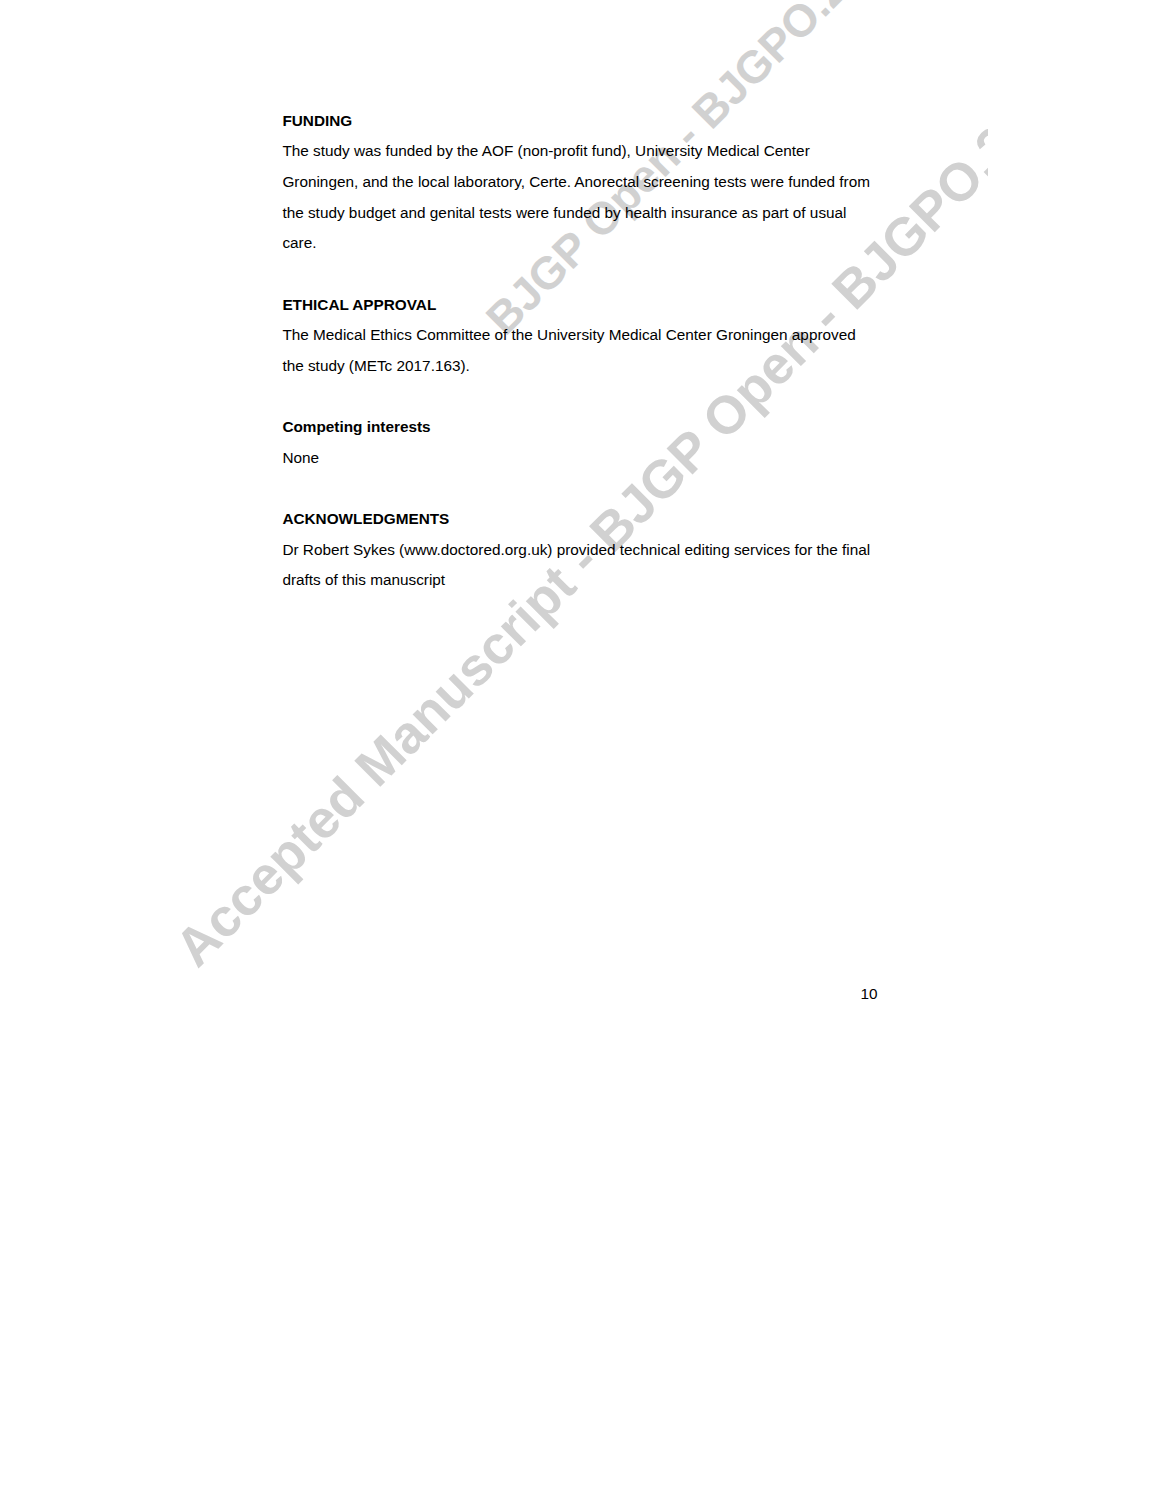BJGP Open - BJGPO.2021.0223
Accepted Manuscript - BJGP Open - BJGPO.2021.0223
FUNDING
The study was funded by the AOF (non-profit fund), University Medical Center Groningen, and the local laboratory, Certe. Anorectal screening tests were funded from the study budget and genital tests were funded by health insurance as part of usual care.
ETHICAL APPROVAL
The Medical Ethics Committee of the University Medical Center Groningen approved the study (METc 2017.163).
Competing interests
None
ACKNOWLEDGMENTS
Dr Robert Sykes (www.doctored.org.uk) provided technical editing services for the final drafts of this manuscript
10